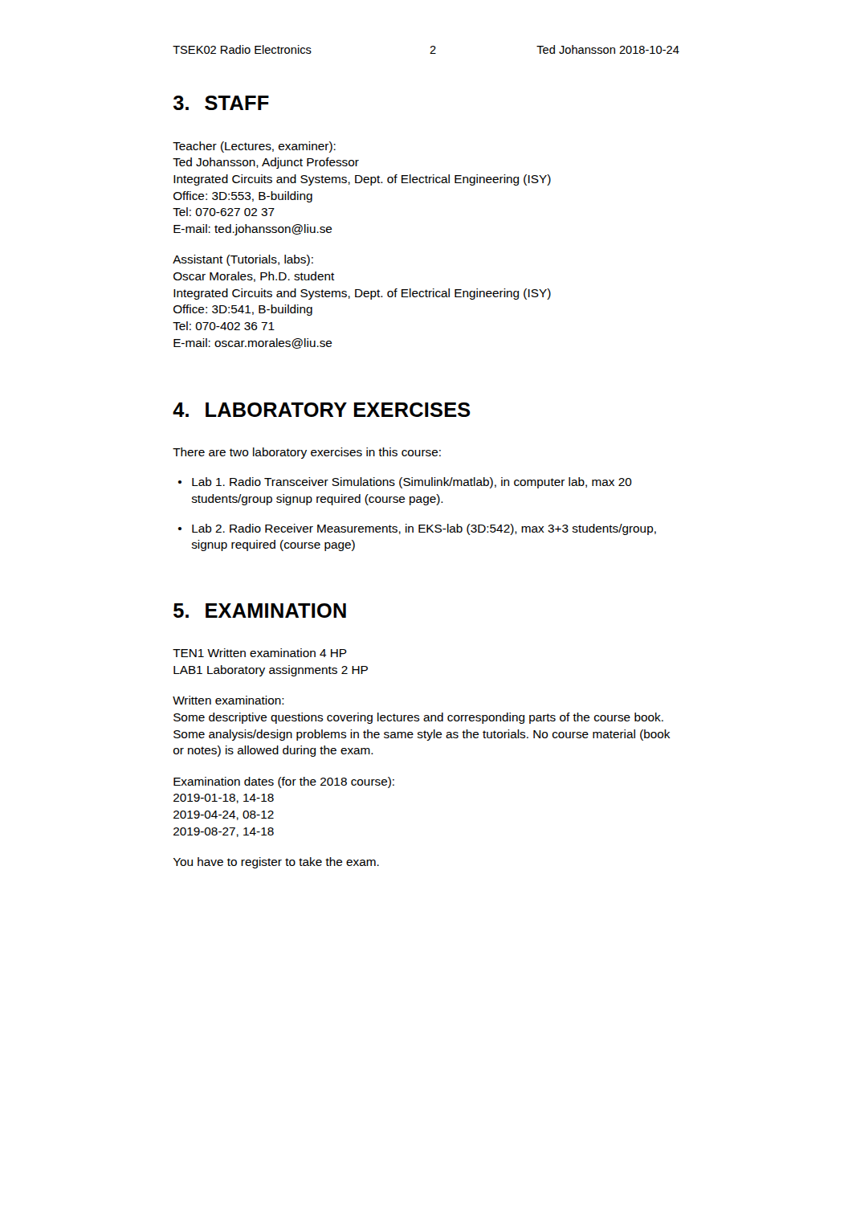TSEK02 Radio Electronics
2
Ted Johansson 2018-10-24
3. STAFF
Teacher (Lectures, examiner):
Ted Johansson, Adjunct Professor
Integrated Circuits and Systems, Dept. of Electrical Engineering (ISY)
Office: 3D:553, B-building
Tel: 070-627 02 37
E-mail: ted.johansson@liu.se
Assistant (Tutorials, labs):
Oscar Morales, Ph.D. student
Integrated Circuits and Systems, Dept. of Electrical Engineering (ISY)
Office: 3D:541, B-building
Tel: 070-402 36 71
E-mail: oscar.morales@liu.se
4. LABORATORY EXERCISES
There are two laboratory exercises in this course:
Lab 1. Radio Transceiver Simulations (Simulink/matlab), in computer lab, max 20 students/group signup required (course page).
Lab 2. Radio Receiver Measurements, in EKS-lab (3D:542), max 3+3 students/group, signup required (course page)
5. EXAMINATION
TEN1 Written examination 4 HP
LAB1 Laboratory assignments 2 HP
Written examination:
Some descriptive questions covering lectures and corresponding parts of the course book. Some analysis/design problems in the same style as the tutorials. No course material (book or notes) is allowed during the exam.
Examination dates (for the 2018 course):
2019-01-18, 14-18
2019-04-24, 08-12
2019-08-27, 14-18
You have to register to take the exam.